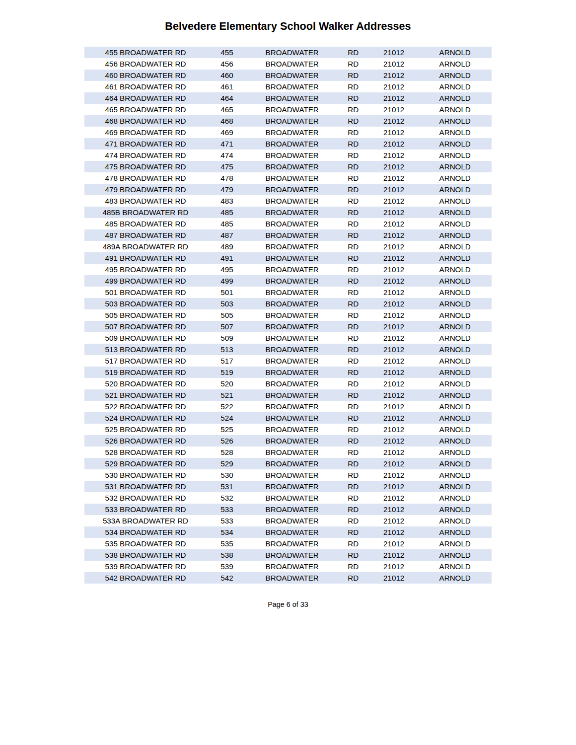Belvedere Elementary School Walker Addresses
| 455 BROADWATER RD | 455 | BROADWATER | RD | 21012 | ARNOLD |
| 456 BROADWATER RD | 456 | BROADWATER | RD | 21012 | ARNOLD |
| 460 BROADWATER RD | 460 | BROADWATER | RD | 21012 | ARNOLD |
| 461 BROADWATER RD | 461 | BROADWATER | RD | 21012 | ARNOLD |
| 464 BROADWATER RD | 464 | BROADWATER | RD | 21012 | ARNOLD |
| 465 BROADWATER RD | 465 | BROADWATER | RD | 21012 | ARNOLD |
| 468 BROADWATER RD | 468 | BROADWATER | RD | 21012 | ARNOLD |
| 469 BROADWATER RD | 469 | BROADWATER | RD | 21012 | ARNOLD |
| 471 BROADWATER RD | 471 | BROADWATER | RD | 21012 | ARNOLD |
| 474 BROADWATER RD | 474 | BROADWATER | RD | 21012 | ARNOLD |
| 475 BROADWATER RD | 475 | BROADWATER | RD | 21012 | ARNOLD |
| 478 BROADWATER RD | 478 | BROADWATER | RD | 21012 | ARNOLD |
| 479 BROADWATER RD | 479 | BROADWATER | RD | 21012 | ARNOLD |
| 483 BROADWATER RD | 483 | BROADWATER | RD | 21012 | ARNOLD |
| 485B BROADWATER RD | 485 | BROADWATER | RD | 21012 | ARNOLD |
| 485 BROADWATER RD | 485 | BROADWATER | RD | 21012 | ARNOLD |
| 487 BROADWATER RD | 487 | BROADWATER | RD | 21012 | ARNOLD |
| 489A BROADWATER RD | 489 | BROADWATER | RD | 21012 | ARNOLD |
| 491 BROADWATER RD | 491 | BROADWATER | RD | 21012 | ARNOLD |
| 495 BROADWATER RD | 495 | BROADWATER | RD | 21012 | ARNOLD |
| 499 BROADWATER RD | 499 | BROADWATER | RD | 21012 | ARNOLD |
| 501 BROADWATER RD | 501 | BROADWATER | RD | 21012 | ARNOLD |
| 503 BROADWATER RD | 503 | BROADWATER | RD | 21012 | ARNOLD |
| 505 BROADWATER RD | 505 | BROADWATER | RD | 21012 | ARNOLD |
| 507 BROADWATER RD | 507 | BROADWATER | RD | 21012 | ARNOLD |
| 509 BROADWATER RD | 509 | BROADWATER | RD | 21012 | ARNOLD |
| 513 BROADWATER RD | 513 | BROADWATER | RD | 21012 | ARNOLD |
| 517 BROADWATER RD | 517 | BROADWATER | RD | 21012 | ARNOLD |
| 519 BROADWATER RD | 519 | BROADWATER | RD | 21012 | ARNOLD |
| 520 BROADWATER RD | 520 | BROADWATER | RD | 21012 | ARNOLD |
| 521 BROADWATER RD | 521 | BROADWATER | RD | 21012 | ARNOLD |
| 522 BROADWATER RD | 522 | BROADWATER | RD | 21012 | ARNOLD |
| 524 BROADWATER RD | 524 | BROADWATER | RD | 21012 | ARNOLD |
| 525 BROADWATER RD | 525 | BROADWATER | RD | 21012 | ARNOLD |
| 526 BROADWATER RD | 526 | BROADWATER | RD | 21012 | ARNOLD |
| 528 BROADWATER RD | 528 | BROADWATER | RD | 21012 | ARNOLD |
| 529 BROADWATER RD | 529 | BROADWATER | RD | 21012 | ARNOLD |
| 530 BROADWATER RD | 530 | BROADWATER | RD | 21012 | ARNOLD |
| 531 BROADWATER RD | 531 | BROADWATER | RD | 21012 | ARNOLD |
| 532 BROADWATER RD | 532 | BROADWATER | RD | 21012 | ARNOLD |
| 533 BROADWATER RD | 533 | BROADWATER | RD | 21012 | ARNOLD |
| 533A BROADWATER RD | 533 | BROADWATER | RD | 21012 | ARNOLD |
| 534 BROADWATER RD | 534 | BROADWATER | RD | 21012 | ARNOLD |
| 535 BROADWATER RD | 535 | BROADWATER | RD | 21012 | ARNOLD |
| 538 BROADWATER RD | 538 | BROADWATER | RD | 21012 | ARNOLD |
| 539 BROADWATER RD | 539 | BROADWATER | RD | 21012 | ARNOLD |
| 542 BROADWATER RD | 542 | BROADWATER | RD | 21012 | ARNOLD |
Page 6 of 33